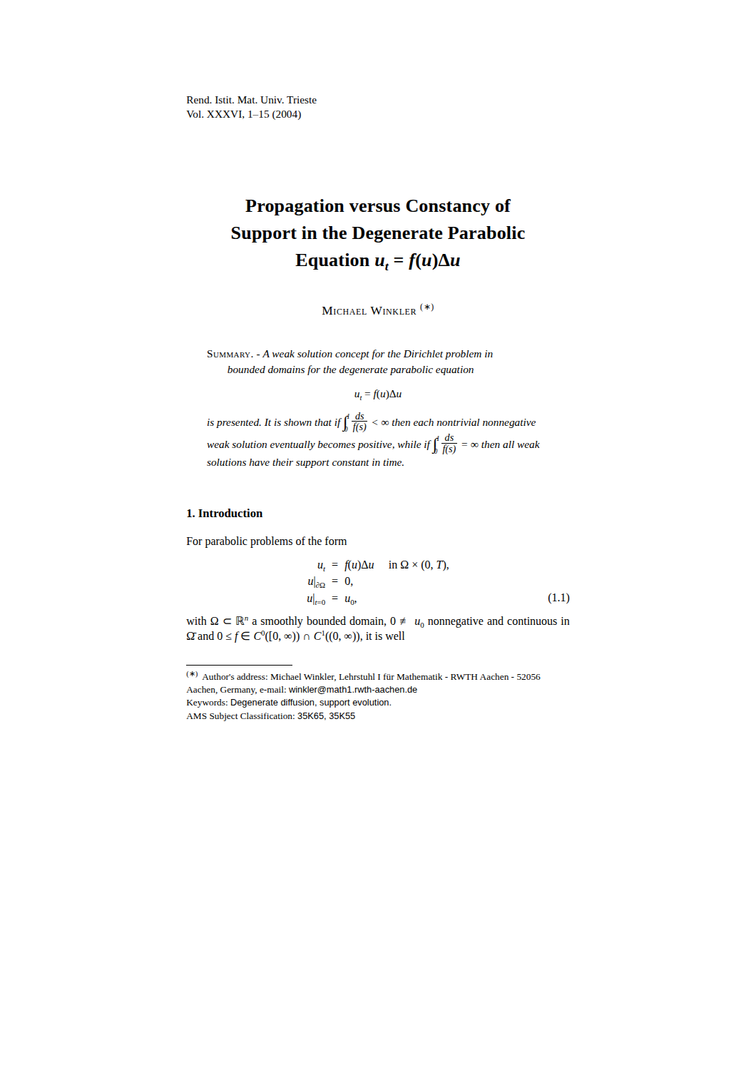Rend. Istit. Mat. Univ. Trieste
Vol. XXXVI, 1–15 (2004)
Propagation versus Constancy of
Support in the Degenerate Parabolic
Equation ut = f(u)Δu
Michael Winkler (∗)
Summary. - A weak solution concept for the Dirichlet problem in bounded domains for the degenerate parabolic equation
ut = f(u)Δu
is presented. It is shown that if 1∫0 ds f(s) < ∞ then each nontrivial nonnegative weak solution eventually becomes positive, while if 1∫0 ds f(s) = ∞ then all weak solutions have their support constant in time.
1. Introduction
For parabolic problems of the form
| u t | = | f ( u )Δ u | in Ω × (0, T ), |
| u / ∂Ω | = | 0, | |
| u / t =0 | = | u 0 , | |
(1.1)
with Ω ⊂ ℝn a smoothly bounded domain, 0 ≢ u0 nonnegative and continuous in Ω̄ and 0 ≤ f ∈ C0([0, ∞)) ∩ C1((0, ∞)), it is well
(∗) Author's address: Michael Winkler, Lehrstuhl I für Mathematik - RWTH Aachen - 52056 Aachen, Germany, e-mail: winkler@math1.rwth-aachen.de
Keywords: Degenerate diffusion, support evolution.
AMS Subject Classification: 35K65, 35K55